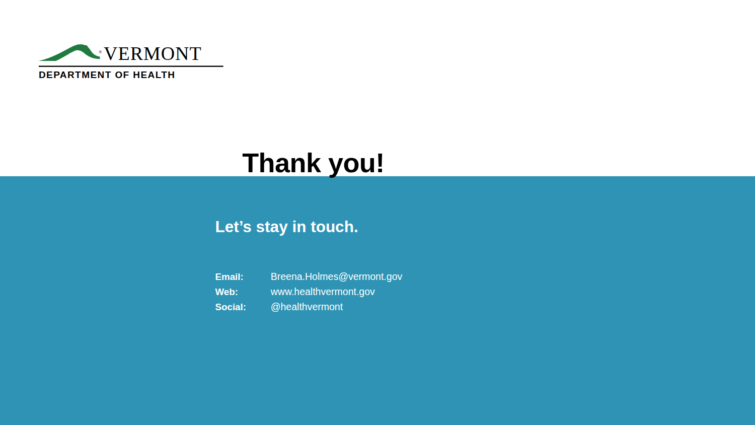VERMONT ® DEPARTMENT OF HEALTH
Thank you!
Let’s stay in touch.
| Email: | Breena.Holmes@vermont.gov |
| Web: | www.healthvermont.gov |
| Social: | @healthvermont |